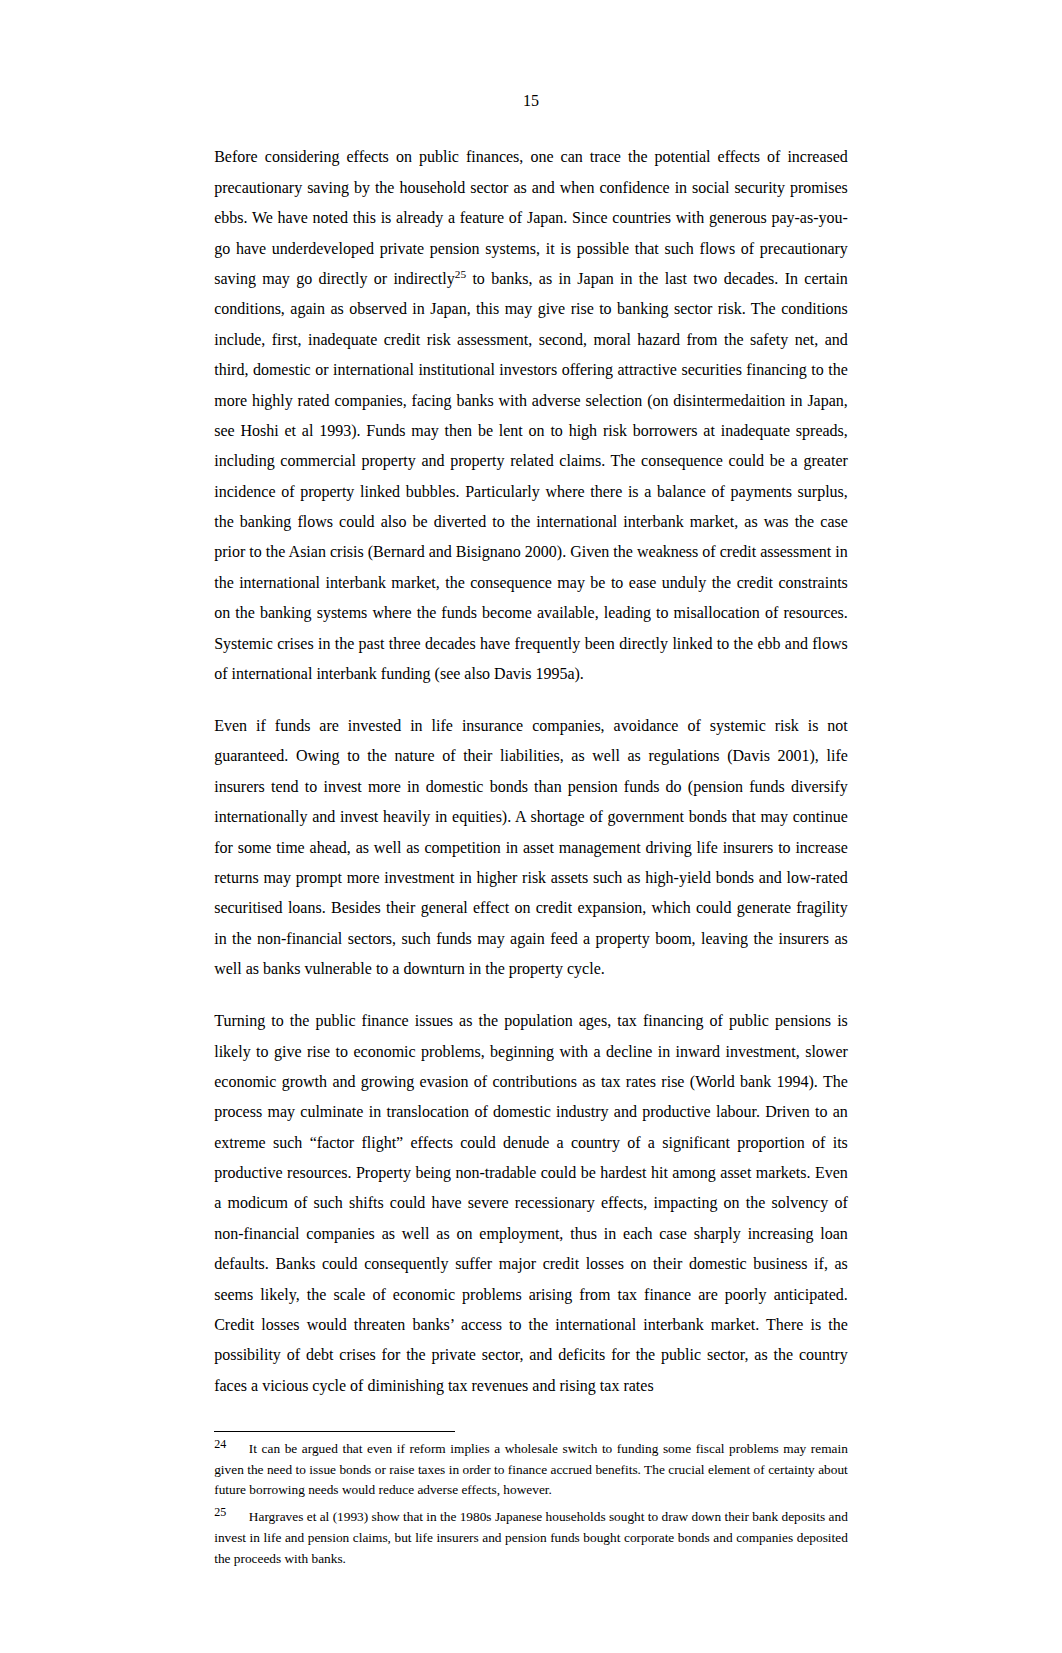15
Before considering effects on public finances, one can trace the potential effects of increased precautionary saving by the household sector as and when confidence in social security promises ebbs. We have noted this is already a feature of Japan. Since countries with generous pay-as-you-go have underdeveloped private pension systems, it is possible that such flows of precautionary saving may go directly or indirectly25 to banks, as in Japan in the last two decades. In certain conditions, again as observed in Japan, this may give rise to banking sector risk. The conditions include, first, inadequate credit risk assessment, second, moral hazard from the safety net, and third, domestic or international institutional investors offering attractive securities financing to the more highly rated companies, facing banks with adverse selection (on disintermedaition in Japan, see Hoshi et al 1993). Funds may then be lent on to high risk borrowers at inadequate spreads, including commercial property and property related claims. The consequence could be a greater incidence of property linked bubbles. Particularly where there is a balance of payments surplus, the banking flows could also be diverted to the international interbank market, as was the case prior to the Asian crisis (Bernard and Bisignano 2000). Given the weakness of credit assessment in the international interbank market, the consequence may be to ease unduly the credit constraints on the banking systems where the funds become available, leading to misallocation of resources. Systemic crises in the past three decades have frequently been directly linked to the ebb and flows of international interbank funding (see also Davis 1995a).
Even if funds are invested in life insurance companies, avoidance of systemic risk is not guaranteed. Owing to the nature of their liabilities, as well as regulations (Davis 2001), life insurers tend to invest more in domestic bonds than pension funds do (pension funds diversify internationally and invest heavily in equities). A shortage of government bonds that may continue for some time ahead, as well as competition in asset management driving life insurers to increase returns may prompt more investment in higher risk assets such as high-yield bonds and low-rated securitised loans. Besides their general effect on credit expansion, which could generate fragility in the non-financial sectors, such funds may again feed a property boom, leaving the insurers as well as banks vulnerable to a downturn in the property cycle.
Turning to the public finance issues as the population ages, tax financing of public pensions is likely to give rise to economic problems, beginning with a decline in inward investment, slower economic growth and growing evasion of contributions as tax rates rise (World bank 1994). The process may culminate in translocation of domestic industry and productive labour. Driven to an extreme such “factor flight” effects could denude a country of a significant proportion of its productive resources. Property being non-tradable could be hardest hit among asset markets. Even a modicum of such shifts could have severe recessionary effects, impacting on the solvency of non-financial companies as well as on employment, thus in each case sharply increasing loan defaults. Banks could consequently suffer major credit losses on their domestic business if, as seems likely, the scale of economic problems arising from tax finance are poorly anticipated. Credit losses would threaten banks’ access to the international interbank market. There is the possibility of debt crises for the private sector, and deficits for the public sector, as the country faces a vicious cycle of diminishing tax revenues and rising tax rates
24 It can be argued that even if reform implies a wholesale switch to funding some fiscal problems may remain given the need to issue bonds or raise taxes in order to finance accrued benefits. The crucial element of certainty about future borrowing needs would reduce adverse effects, however.
25 Hargraves et al (1993) show that in the 1980s Japanese households sought to draw down their bank deposits and invest in life and pension claims, but life insurers and pension funds bought corporate bonds and companies deposited the proceeds with banks.